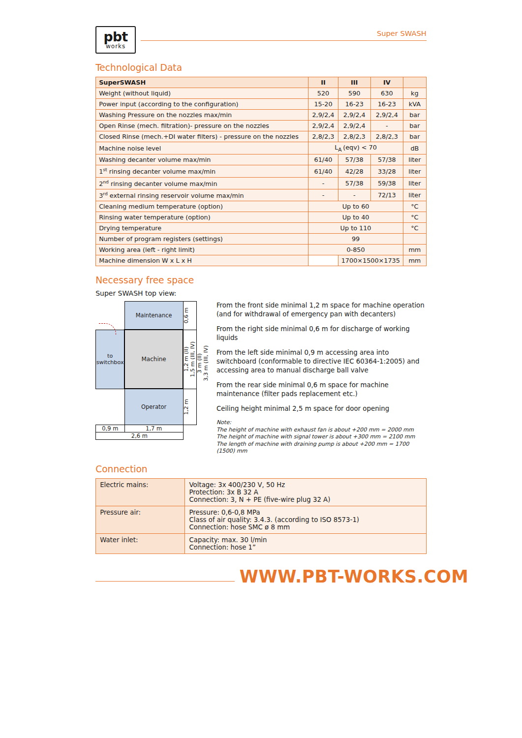pbt works
Super SWASH
Technological Data
| SuperSWASH | II | III | IV | |
| --- | --- | --- | --- | --- |
| Weight (without liquid) | 520 | 590 | 630 | kg |
| Power input (according to the configuration) | 15-20 | 16-23 | 16-23 | kVA |
| Washing Pressure on the nozzles max/min | 2,9/2,4 | 2,9/2,4 | 2,9/2,4 | bar |
| Open Rinse (mech. filtration)- pressure on the nozzles | 2,9/2,4 | 2,9/2,4 | - | bar |
| Closed Rinse (mech.+DI water filters) - pressure on the nozzles | 2,8/2,3 | 2,8/2,3 | 2,8/2,3 | bar |
| Machine noise level | L A (eqv) < 70 | dB |
| Washing decanter volume max/min | 61/40 | 57/38 | 57/38 | liter |
| 1 st rinsing decanter volume max/min | 61/40 | 42/28 | 33/28 | liter |
| 2 nd rinsing decanter volume max/min | - | 57/38 | 59/38 | liter |
| 3 rd external rinsing reservoir volume max/min | - | - | 72/13 | liter |
| Cleaning medium temperature (option) | Up to 60 | °C |
| Rinsing water temperature (option) | Up to 40 | °C |
| Drying temperature | Up to 110 | °C |
| Number of program registers (settings) | 99 | |
| Working area (left - right limit) | 0-850 | mm |
| Machine dimension W x L x H | | 1700×1500×1735 | mm |
Necessary free space
Super SWASH top view:
| | Maintenance | 0,6 m | 3 m (II) 3,3 m (III, IV) |
| to switchbox | Machine | 1,2 m (II) 1,5 m (III, IV) |
| | Operator | 1,2 m |
| 0,9 m | 1,7 m | | |
| 2,6 m | | |
From the front side minimal 1,2 m space for machine operation (and for withdrawal of emergency pan with decanters)
From the right side minimal 0,6 m for discharge of working liquids
From the left side minimal 0,9 m accessing area into switchboard (conformable to directive IEC 60364-1:2005) and accessing area to manual discharge ball valve
From the rear side minimal 0,6 m space for machine maintenance (filter pads replacement etc.)
Ceiling height minimal 2,5 m space for door opening
Note:
The height of machine with exhaust fan is about +200 mm = 2000 mm
The height of machine with signal tower is about +300 mm = 2100 mm
The length of machine with draining pump is about +200 mm = 1700 (1500) mm
Connection
| Electric mains: | Voltage: 3x 400/230 V, 50 Hz Protection: 3x B 32 A Connection: 3, N + PE (five-wire plug 32 A) |
| Pressure air: | Pressure: 0,6-0,8 MPa Class of air quality: 3.4.3. (according to ISO 8573-1) Connection: hose SMC ø 8 mm |
| Water inlet: | Capacity: max. 30 l/min Connection: hose 1” |
WWW.PBT-WORKS.COM